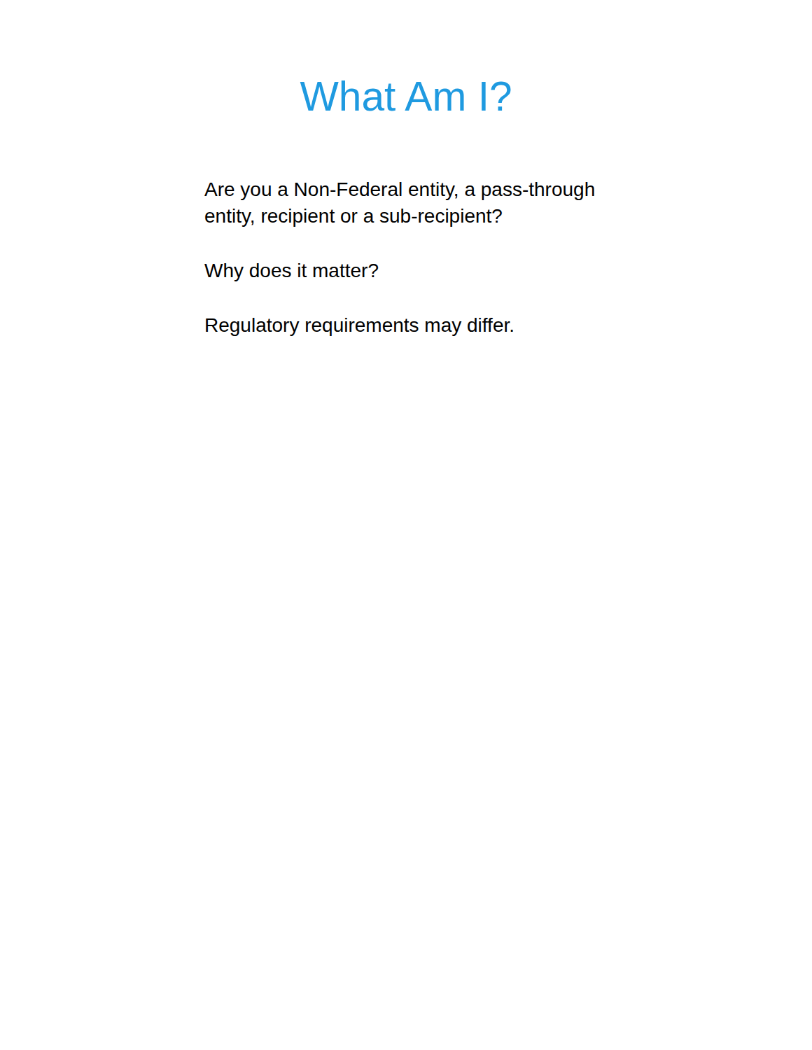What Am I?
Are you a Non-Federal entity, a pass-through entity, recipient or a sub-recipient?
Why does it matter?
Regulatory requirements may differ.